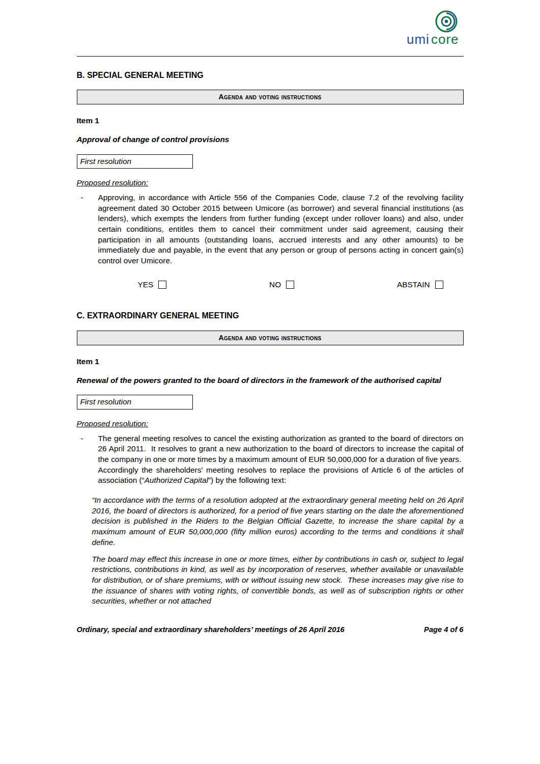umi core
B. SPECIAL GENERAL MEETING
Agenda and voting instructions
Item 1
Approval of change of control provisions
First resolution
Proposed resolution:
Approving, in accordance with Article 556 of the Companies Code, clause 7.2 of the revolving facility agreement dated 30 October 2015 between Umicore (as borrower) and several financial institutions (as lenders), which exempts the lenders from further funding (except under rollover loans) and also, under certain conditions, entitles them to cancel their commitment under said agreement, causing their participation in all amounts (outstanding loans, accrued interests and any other amounts) to be immediately due and payable, in the event that any person or group of persons acting in concert gain(s) control over Umicore.
YES NO ABSTAIN
C. EXTRAORDINARY GENERAL MEETING
Agenda and voting instructions
Item 1
Renewal of the powers granted to the board of directors in the framework of the authorised capital
First resolution
Proposed resolution:
The general meeting resolves to cancel the existing authorization as granted to the board of directors on 26 April 2011. It resolves to grant a new authorization to the board of directors to increase the capital of the company in one or more times by a maximum amount of EUR 50,000,000 for a duration of five years. Accordingly the shareholders’ meeting resolves to replace the provisions of Article 6 of the articles of association (“Authorized Capital”) by the following text:
“In accordance with the terms of a resolution adopted at the extraordinary general meeting held on 26 April 2016, the board of directors is authorized, for a period of five years starting on the date the aforementioned decision is published in the Riders to the Belgian Official Gazette, to increase the share capital by a maximum amount of EUR 50,000,000 (fifty million euros) according to the terms and conditions it shall define.
The board may effect this increase in one or more times, either by contributions in cash or, subject to legal restrictions, contributions in kind, as well as by incorporation of reserves, whether available or unavailable for distribution, or of share premiums, with or without issuing new stock. These increases may give rise to the issuance of shares with voting rights, of convertible bonds, as well as of subscription rights or other securities, whether or not attached
Ordinary, special and extraordinary shareholders’ meetings of 26 April 2016 Page 4 of 6